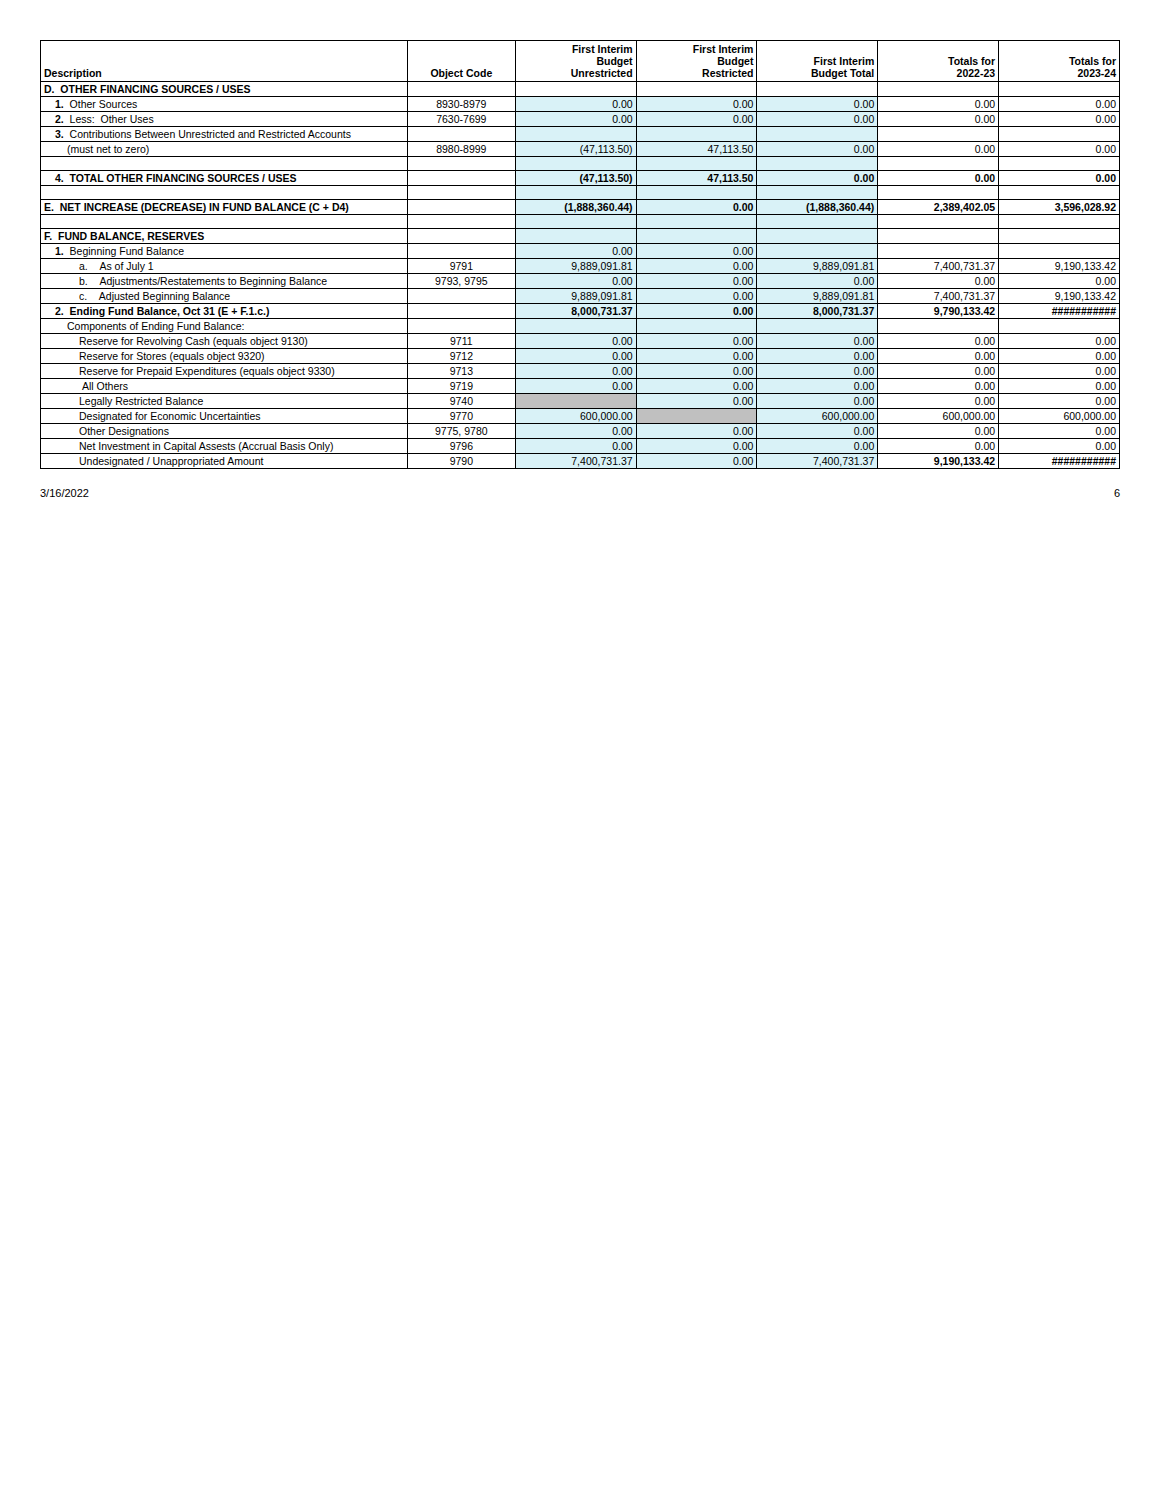| Description | Object Code | First Interim Budget Unrestricted | First Interim Budget Restricted | First Interim Budget Total | Totals for 2022-23 | Totals for 2023-24 |
| --- | --- | --- | --- | --- | --- | --- |
| D. OTHER FINANCING SOURCES / USES | | | | | | |
| 1. Other Sources | 8930-8979 | 0.00 | 0.00 | 0.00 | 0.00 | 0.00 |
| 2. Less: Other Uses | 7630-7699 | 0.00 | 0.00 | 0.00 | 0.00 | 0.00 |
| 3. Contributions Between Unrestricted and Restricted Accounts | | | | | | |
| (must net to zero) | 8980-8999 | (47,113.50) | 47,113.50 | 0.00 | 0.00 | 0.00 |
| 4. TOTAL OTHER FINANCING SOURCES / USES | | (47,113.50) | 47,113.50 | 0.00 | 0.00 | 0.00 |
| E. NET INCREASE (DECREASE) IN FUND BALANCE (C + D4) | | (1,888,360.44) | 0.00 | (1,888,360.44) | 2,389,402.05 | 3,596,028.92 |
| F. FUND BALANCE, RESERVES | | | | | | |
| 1. Beginning Fund Balance | | 0.00 | 0.00 | | | |
| a. As of July 1 | 9791 | 9,889,091.81 | 0.00 | 9,889,091.81 | 7,400,731.37 | 9,190,133.42 |
| b. Adjustments/Restatements to Beginning Balance | 9793, 9795 | 0.00 | 0.00 | 0.00 | 0.00 | 0.00 |
| c. Adjusted Beginning Balance | | 9,889,091.81 | 0.00 | 9,889,091.81 | 7,400,731.37 | 9,190,133.42 |
| 2. Ending Fund Balance, Oct 31 (E + F.1.c.) | | 8,000,731.37 | 0.00 | 8,000,731.37 | 9,790,133.42 | ########### |
| Components of Ending Fund Balance: | | | | | | |
| Reserve for Revolving Cash (equals object 9130) | 9711 | 0.00 | 0.00 | 0.00 | 0.00 | 0.00 |
| Reserve for Stores (equals object 9320) | 9712 | 0.00 | 0.00 | 0.00 | 0.00 | 0.00 |
| Reserve for Prepaid Expenditures (equals object 9330) | 9713 | 0.00 | 0.00 | 0.00 | 0.00 | 0.00 |
| All Others | 9719 | 0.00 | 0.00 | 0.00 | 0.00 | 0.00 |
| Legally Restricted Balance | 9740 | | 0.00 | 0.00 | 0.00 | 0.00 |
| Designated for Economic Uncertainties | 9770 | 600,000.00 | | 600,000.00 | 600,000.00 | 600,000.00 |
| Other Designations | 9775, 9780 | 0.00 | 0.00 | 0.00 | 0.00 | 0.00 |
| Net Investment in Capital Assests (Accrual Basis Only) | 9796 | 0.00 | 0.00 | 0.00 | 0.00 | 0.00 |
| Undesignated / Unappropriated Amount | 9790 | 7,400,731.37 | 0.00 | 7,400,731.37 | 9,190,133.42 | ########### |
3/16/2022
6